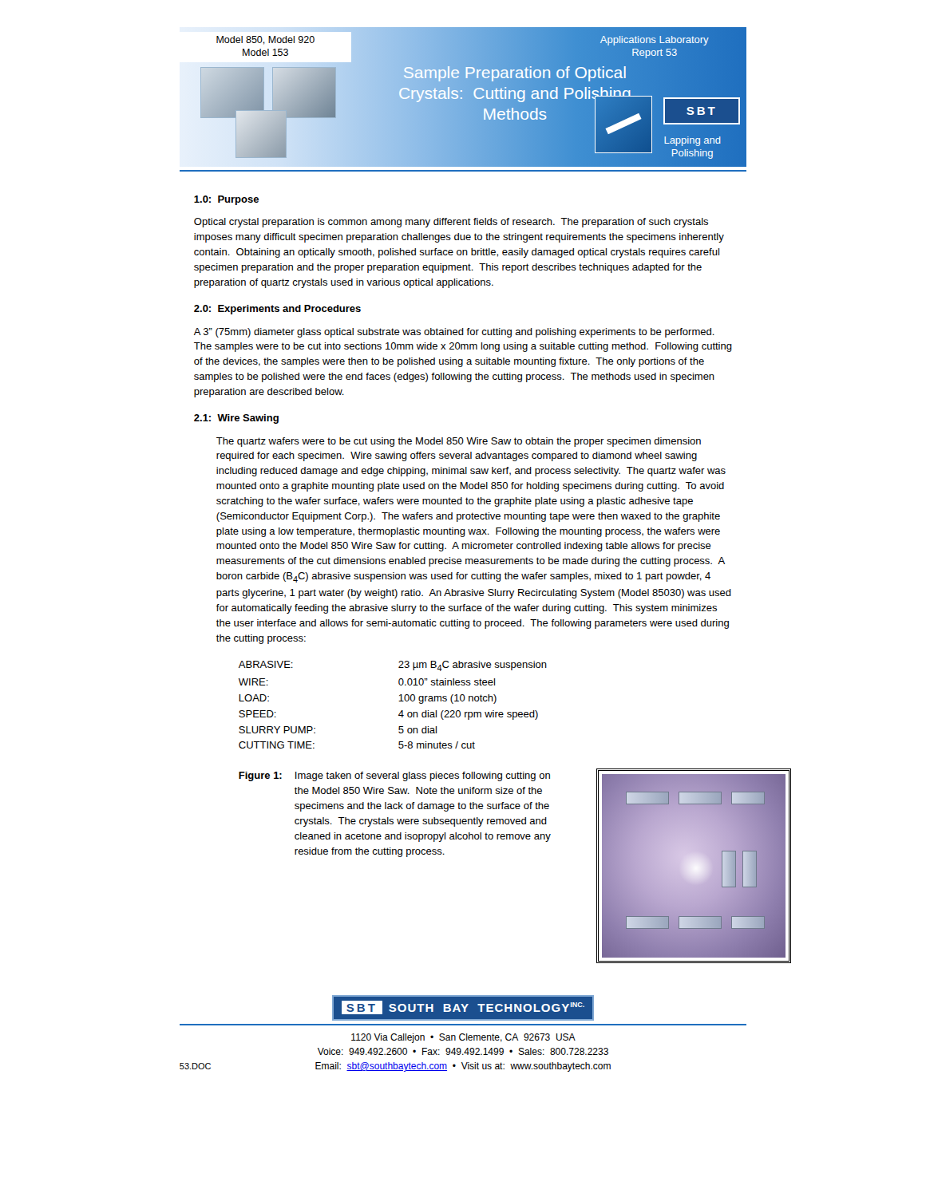Model 850, Model 920
Model 153
Sample Preparation of Optical Crystals: Cutting and Polishing Methods
Applications Laboratory
Report 53
SBT
Lapping and Polishing
1.0: Purpose
Optical crystal preparation is common among many different fields of research. The preparation of such crystals imposes many difficult specimen preparation challenges due to the stringent requirements the specimens inherently contain. Obtaining an optically smooth, polished surface on brittle, easily damaged optical crystals requires careful specimen preparation and the proper preparation equipment. This report describes techniques adapted for the preparation of quartz crystals used in various optical applications.
2.0: Experiments and Procedures
A 3” (75mm) diameter glass optical substrate was obtained for cutting and polishing experiments to be performed. The samples were to be cut into sections 10mm wide x 20mm long using a suitable cutting method. Following cutting of the devices, the samples were then to be polished using a suitable mounting fixture. The only portions of the samples to be polished were the end faces (edges) following the cutting process. The methods used in specimen preparation are described below.
2.1: Wire Sawing
The quartz wafers were to be cut using the Model 850 Wire Saw to obtain the proper specimen dimension required for each specimen. Wire sawing offers several advantages compared to diamond wheel sawing including reduced damage and edge chipping, minimal saw kerf, and process selectivity. The quartz wafer was mounted onto a graphite mounting plate used on the Model 850 for holding specimens during cutting. To avoid scratching to the wafer surface, wafers were mounted to the graphite plate using a plastic adhesive tape (Semiconductor Equipment Corp.). The wafers and protective mounting tape were then waxed to the graphite plate using a low temperature, thermoplastic mounting wax. Following the mounting process, the wafers were mounted onto the Model 850 Wire Saw for cutting. A micrometer controlled indexing table allows for precise measurements of the cut dimensions enabled precise measurements to be made during the cutting process. A boron carbide (B4C) abrasive suspension was used for cutting the wafer samples, mixed to 1 part powder, 4 parts glycerine, 1 part water (by weight) ratio. An Abrasive Slurry Recirculating System (Model 85030) was used for automatically feeding the abrasive slurry to the surface of the wafer during cutting. This system minimizes the user interface and allows for semi-automatic cutting to proceed. The following parameters were used during the cutting process:
| ABRASIVE: | 23 µm B 4 C abrasive suspension |
| WIRE: | 0.010” stainless steel |
| LOAD: | 100 grams (10 notch) |
| SPEED: | 4 on dial (220 rpm wire speed) |
| SLURRY PUMP: | 5 on dial |
| CUTTING TIME: | 5-8 minutes / cut |
Figure 1: Image taken of several glass pieces following cutting on the Model 850 Wire Saw. Note the uniform size of the specimens and the lack of damage to the surface of the crystals. The crystals were subsequently removed and cleaned in acetone and isopropyl alcohol to remove any residue from the cutting process.
SBTSOUTH BAY TECHNOLOGYINC.
1120 Via Callejon • San Clemente, CA 92673 USA
Voice: 949.492.2600 • Fax: 949.492.1499 • Sales: 800.728.2233
Email: sbt@southbaytech.com • Visit us at: www.southbaytech.com
53.DOC